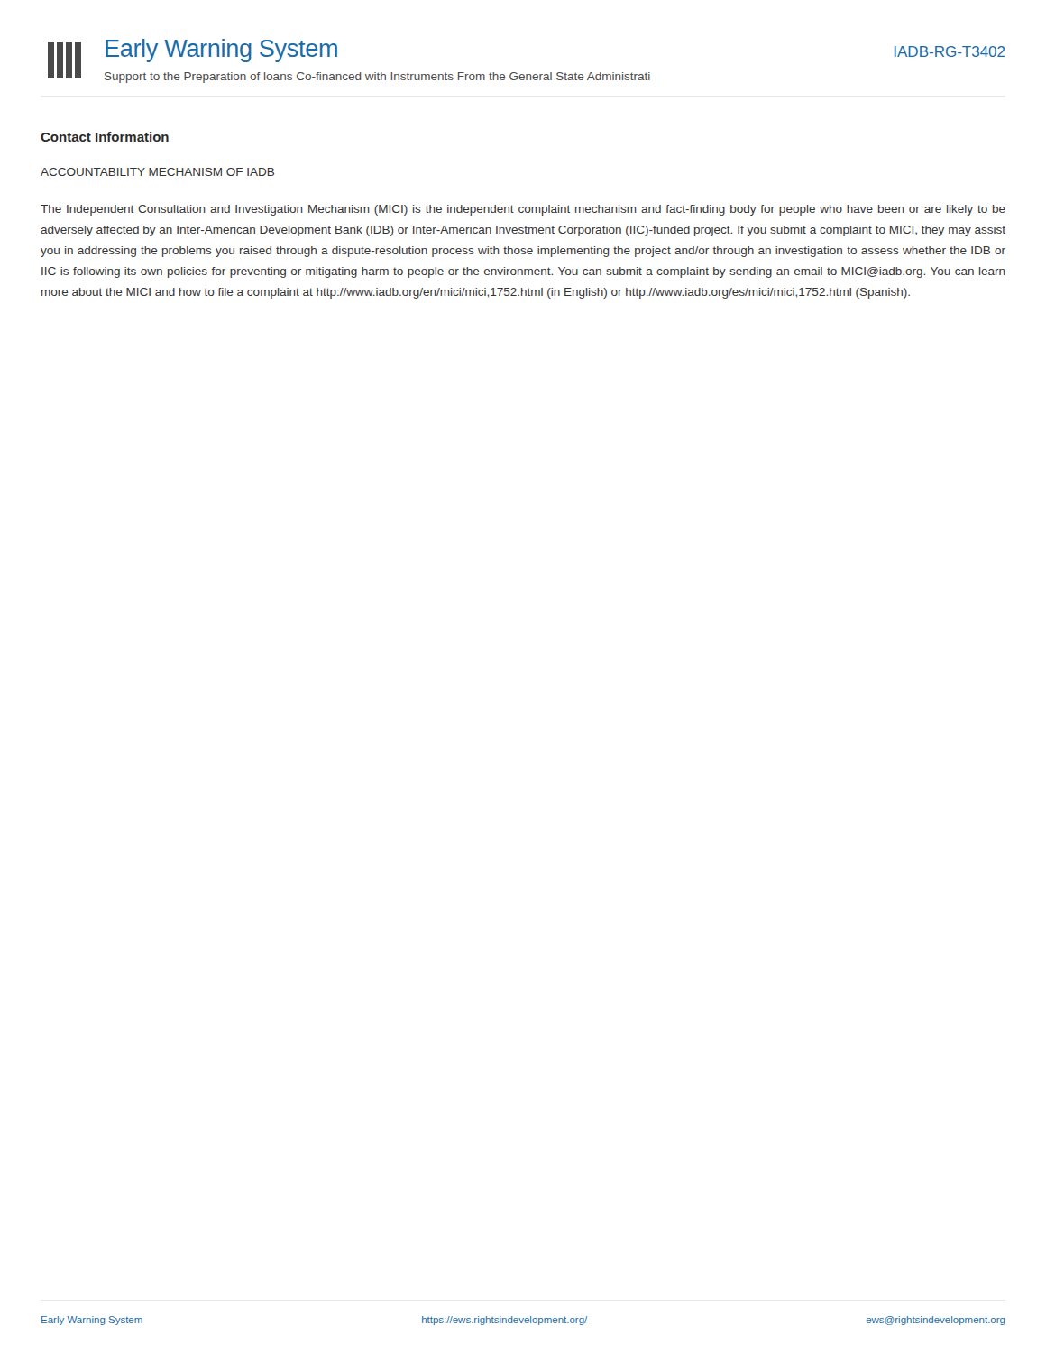Early Warning System
Support to the Preparation of loans Co-financed with Instruments From the General State Administrati
IADB-RG-T3402
Contact Information
ACCOUNTABILITY MECHANISM OF IADB
The Independent Consultation and Investigation Mechanism (MICI) is the independent complaint mechanism and fact-finding body for people who have been or are likely to be adversely affected by an Inter-American Development Bank (IDB) or Inter-American Investment Corporation (IIC)-funded project. If you submit a complaint to MICI, they may assist you in addressing the problems you raised through a dispute-resolution process with those implementing the project and/or through an investigation to assess whether the IDB or IIC is following its own policies for preventing or mitigating harm to people or the environment. You can submit a complaint by sending an email to MICI@iadb.org. You can learn more about the MICI and how to file a complaint at http://www.iadb.org/en/mici/mici,1752.html (in English) or http://www.iadb.org/es/mici/mici,1752.html (Spanish).
Early Warning System
https://ews.rightsindevelopment.org/
ews@rightsindevelopment.org